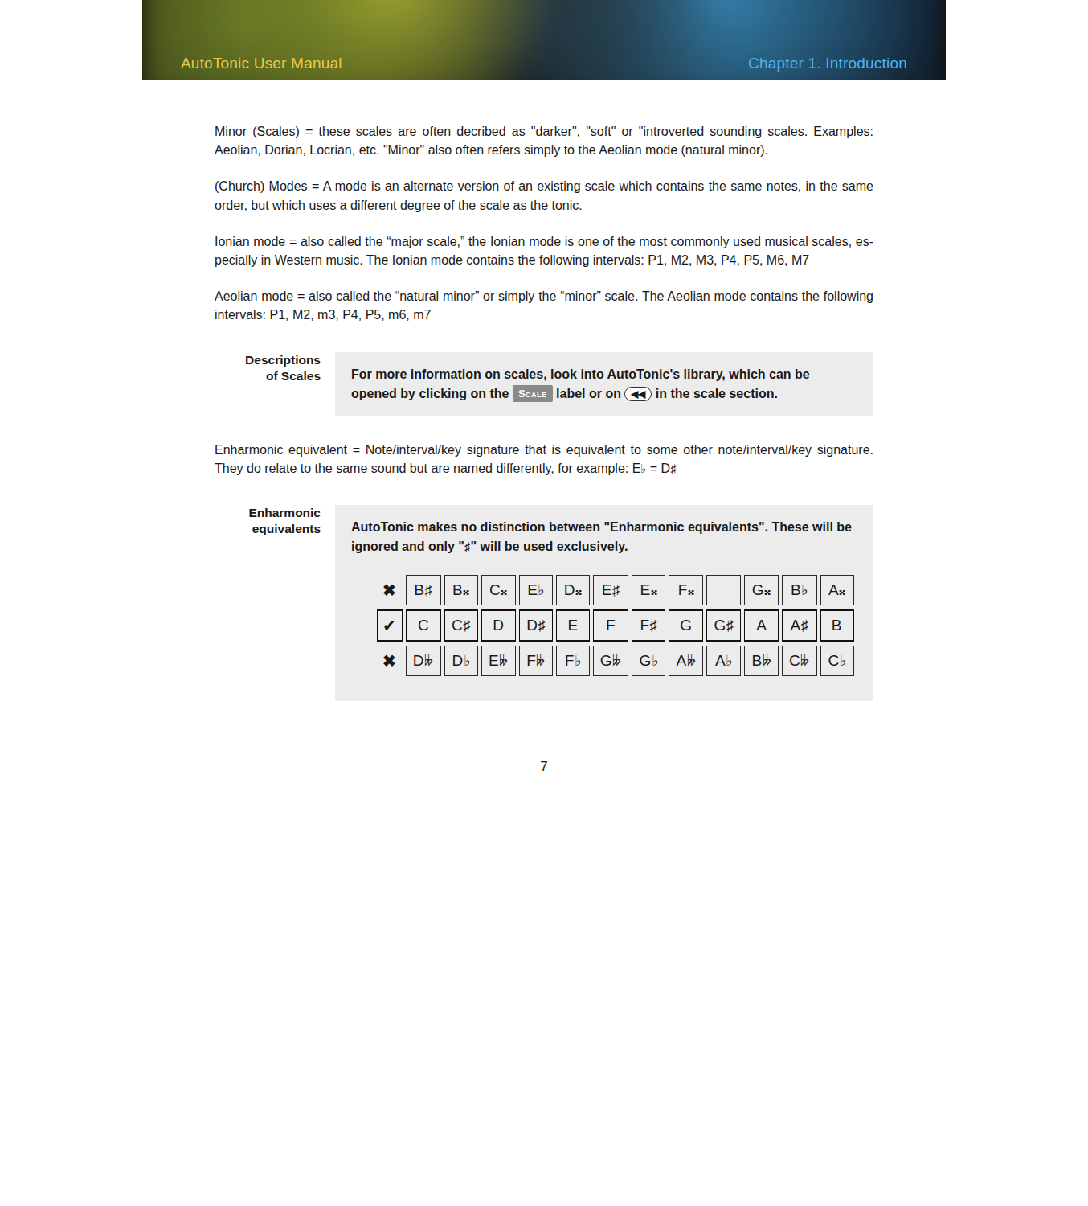AutoTonic User Manual
Chapter 1. Introduction
Minor (Scales) = these scales are often decribed as "darker", "soft" or "introverted sounding scales. Examples: Aeolian, Dorian, Locrian, etc. "Minor" also often refers simply to the Aeolian mode (natural minor).
(Church) Modes = A mode is an alternate version of an existing scale which contains the same notes, in the same order, but which uses a different degree of the scale as the tonic.
Ionian mode = also called the “major scale,” the Ionian mode is one of the most commonly used musical scales, especially in Western music. The Ionian mode contains the following intervals: P1, M2, M3, P4, P5, M6, M7
Aeolian mode = also called the “natural minor” or simply the “minor” scale. The Aeolian mode contains the following intervals: P1, M2, m3, P4, P5, m6, m7
Descriptions
of Scales
For more information on scales, look into AutoTonic's library, which can be opened by clicking on the Scale label or on ◀◀ in the scale section.
Enharmonic equivalent = Note/interval/key signature that is equivalent to some other note/interval/key signature. They do relate to the same sound but are named differently, for example: E♭ = D♯
Enharmonic
equivalents
AutoTonic makes no distinction between "Enharmonic equivalents". These will be ignored and only "♯" will be used exclusively.
| ✖ | B ♯ | B 𝄪 | C 𝄪 | E ♭ | D 𝄪 | E ♯ | E 𝄪 | F 𝄪 | | G 𝄪 | B ♭ | A 𝄪 |
| ✔ | C | C ♯ | D | D ♯ | E | F | F ♯ | G | G ♯ | A | A ♯ | B |
| ✖ | D 𝄫 | D ♭ | E 𝄫 | F 𝄫 | F ♭ | G 𝄫 | G ♭ | A 𝄫 | A ♭ | B 𝄫 | C 𝄫 | C ♭ |
7